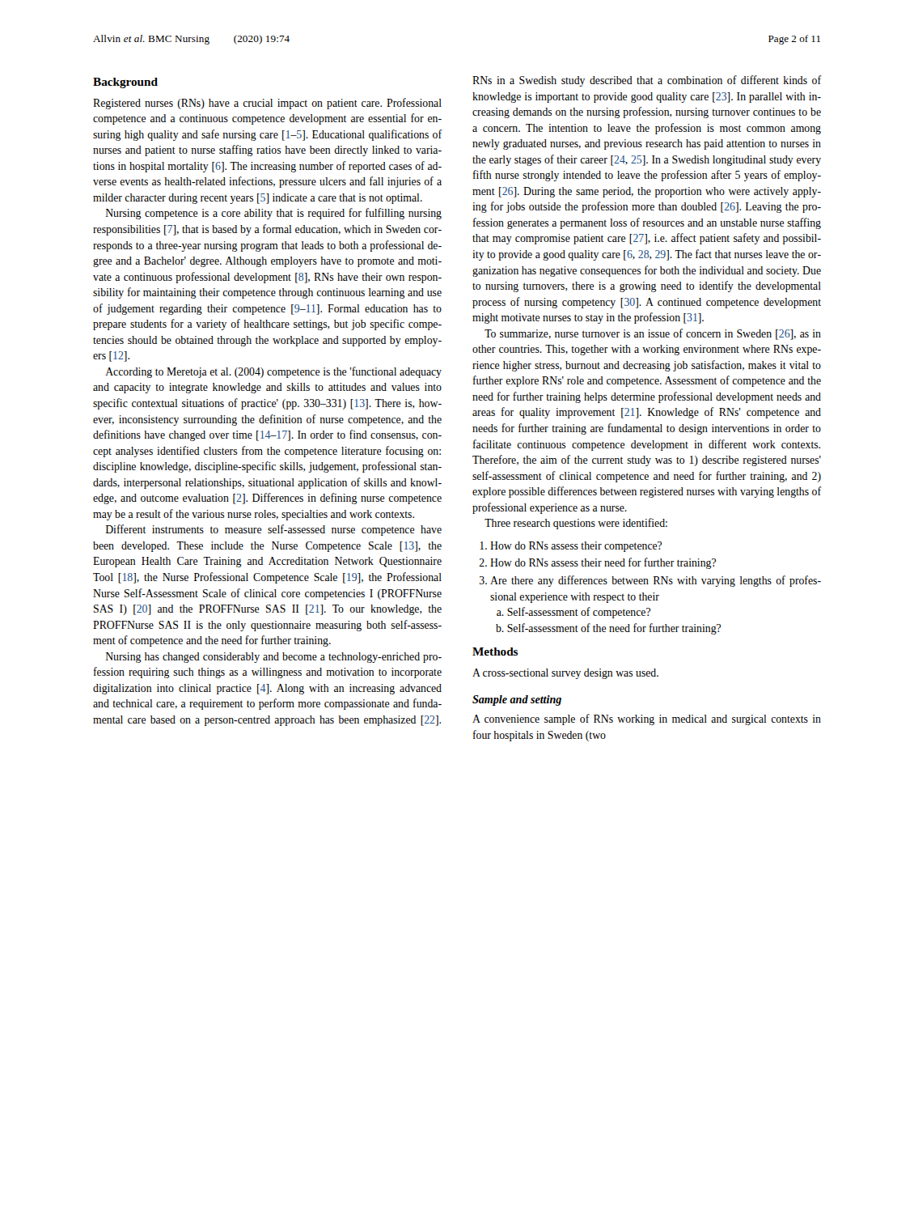Allvin et al. BMC Nursing (2020) 19:74
Page 2 of 11
Background
Registered nurses (RNs) have a crucial impact on patient care. Professional competence and a continuous competence development are essential for ensuring high quality and safe nursing care [1–5]. Educational qualifications of nurses and patient to nurse staffing ratios have been directly linked to variations in hospital mortality [6]. The increasing number of reported cases of adverse events as health-related infections, pressure ulcers and fall injuries of a milder character during recent years [5] indicate a care that is not optimal.
Nursing competence is a core ability that is required for fulfilling nursing responsibilities [7], that is based by a formal education, which in Sweden corresponds to a three-year nursing program that leads to both a professional degree and a Bachelor' degree. Although employers have to promote and motivate a continuous professional development [8], RNs have their own responsibility for maintaining their competence through continuous learning and use of judgement regarding their competence [9–11]. Formal education has to prepare students for a variety of healthcare settings, but job specific competencies should be obtained through the workplace and supported by employers [12].
According to Meretoja et al. (2004) competence is the 'functional adequacy and capacity to integrate knowledge and skills to attitudes and values into specific contextual situations of practice' (pp. 330–331) [13]. There is, however, inconsistency surrounding the definition of nurse competence, and the definitions have changed over time [14–17]. In order to find consensus, concept analyses identified clusters from the competence literature focusing on: discipline knowledge, discipline-specific skills, judgement, professional standards, interpersonal relationships, situational application of skills and knowledge, and outcome evaluation [2]. Differences in defining nurse competence may be a result of the various nurse roles, specialties and work contexts.
Different instruments to measure self-assessed nurse competence have been developed. These include the Nurse Competence Scale [13], the European Health Care Training and Accreditation Network Questionnaire Tool [18], the Nurse Professional Competence Scale [19], the Professional Nurse Self-Assessment Scale of clinical core competencies I (PROFFNurse SAS I) [20] and the PROFFNurse SAS II [21]. To our knowledge, the PROFFNurse SAS II is the only questionnaire measuring both self-assessment of competence and the need for further training.
Nursing has changed considerably and become a technology-enriched profession requiring such things as a willingness and motivation to incorporate digitalization into clinical practice [4]. Along with an increasing advanced and technical care, a requirement to perform more compassionate and fundamental care based on a person-centred approach has been emphasized [22]. RNs in a Swedish study described that a combination of different kinds of knowledge is important to provide good quality care [23]. In parallel with increasing demands on the nursing profession, nursing turnover continues to be a concern. The intention to leave the profession is most common among newly graduated nurses, and previous research has paid attention to nurses in the early stages of their career [24, 25]. In a Swedish longitudinal study every fifth nurse strongly intended to leave the profession after 5 years of employment [26]. During the same period, the proportion who were actively applying for jobs outside the profession more than doubled [26]. Leaving the profession generates a permanent loss of resources and an unstable nurse staffing that may compromise patient care [27], i.e. affect patient safety and possibility to provide a good quality care [6, 28, 29]. The fact that nurses leave the organization has negative consequences for both the individual and society. Due to nursing turnovers, there is a growing need to identify the developmental process of nursing competency [30]. A continued competence development might motivate nurses to stay in the profession [31].
To summarize, nurse turnover is an issue of concern in Sweden [26], as in other countries. This, together with a working environment where RNs experience higher stress, burnout and decreasing job satisfaction, makes it vital to further explore RNs' role and competence. Assessment of competence and the need for further training helps determine professional development needs and areas for quality improvement [21]. Knowledge of RNs' competence and needs for further training are fundamental to design interventions in order to facilitate continuous competence development in different work contexts. Therefore, the aim of the current study was to 1) describe registered nurses' self-assessment of clinical competence and need for further training, and 2) explore possible differences between registered nurses with varying lengths of professional experience as a nurse.
Three research questions were identified:
How do RNs assess their competence?
How do RNs assess their need for further training?
Are there any differences between RNs with varying lengths of professional experience with respect to their
Self-assessment of competence?
Self-assessment of the need for further training?
Methods
A cross-sectional survey design was used.
Sample and setting
A convenience sample of RNs working in medical and surgical contexts in four hospitals in Sweden (two